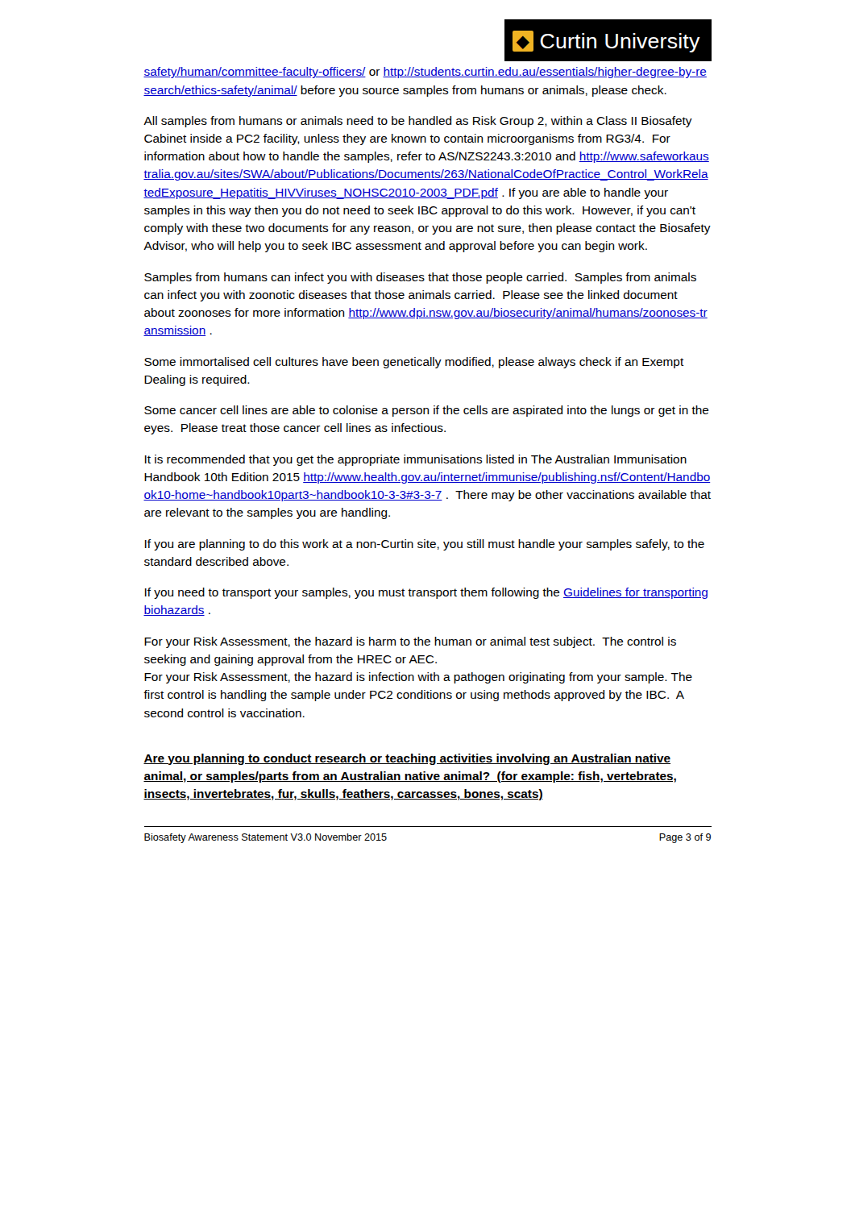◆Curtin University
safety/human/committee-faculty-officers/ or http://students.curtin.edu.au/essentials/higher-degree-by-research/ethics-safety/animal/ before you source samples from humans or animals, please check.
All samples from humans or animals need to be handled as Risk Group 2, within a Class II Biosafety Cabinet inside a PC2 facility, unless they are known to contain microorganisms from RG3/4. For information about how to handle the samples, refer to AS/NZS2243.3:2010 and http://www.safeworkaustralia.gov.au/sites/SWA/about/Publications/Documents/263/NationalCodeOfPractice_Control_WorkRelatedExposure_Hepatitis_HIVViruses_NOHSC2010-2003_PDF.pdf . If you are able to handle your samples in this way then you do not need to seek IBC approval to do this work. However, if you can't comply with these two documents for any reason, or you are not sure, then please contact the Biosafety Advisor, who will help you to seek IBC assessment and approval before you can begin work.
Samples from humans can infect you with diseases that those people carried. Samples from animals can infect you with zoonotic diseases that those animals carried. Please see the linked document about zoonoses for more information http://www.dpi.nsw.gov.au/biosecurity/animal/humans/zoonoses-transmission .
Some immortalised cell cultures have been genetically modified, please always check if an Exempt Dealing is required.
Some cancer cell lines are able to colonise a person if the cells are aspirated into the lungs or get in the eyes. Please treat those cancer cell lines as infectious.
It is recommended that you get the appropriate immunisations listed in The Australian Immunisation Handbook 10th Edition 2015 http://www.health.gov.au/internet/immunise/publishing.nsf/Content/Handbook10-home~handbook10part3~handbook10-3-3#3-3-7 . There may be other vaccinations available that are relevant to the samples you are handling.
If you are planning to do this work at a non-Curtin site, you still must handle your samples safely, to the standard described above.
If you need to transport your samples, you must transport them following the Guidelines for transporting biohazards .
For your Risk Assessment, the hazard is harm to the human or animal test subject. The control is seeking and gaining approval from the HREC or AEC.
For your Risk Assessment, the hazard is infection with a pathogen originating from your sample. The first control is handling the sample under PC2 conditions or using methods approved by the IBC. A second control is vaccination.
Are you planning to conduct research or teaching activities involving an Australian native animal, or samples/parts from an Australian native animal? (for example: fish, vertebrates, insects, invertebrates, fur, skulls, feathers, carcasses, bones, scats)
Biosafety Awareness Statement V3.0 November 2015 Page 3 of 9